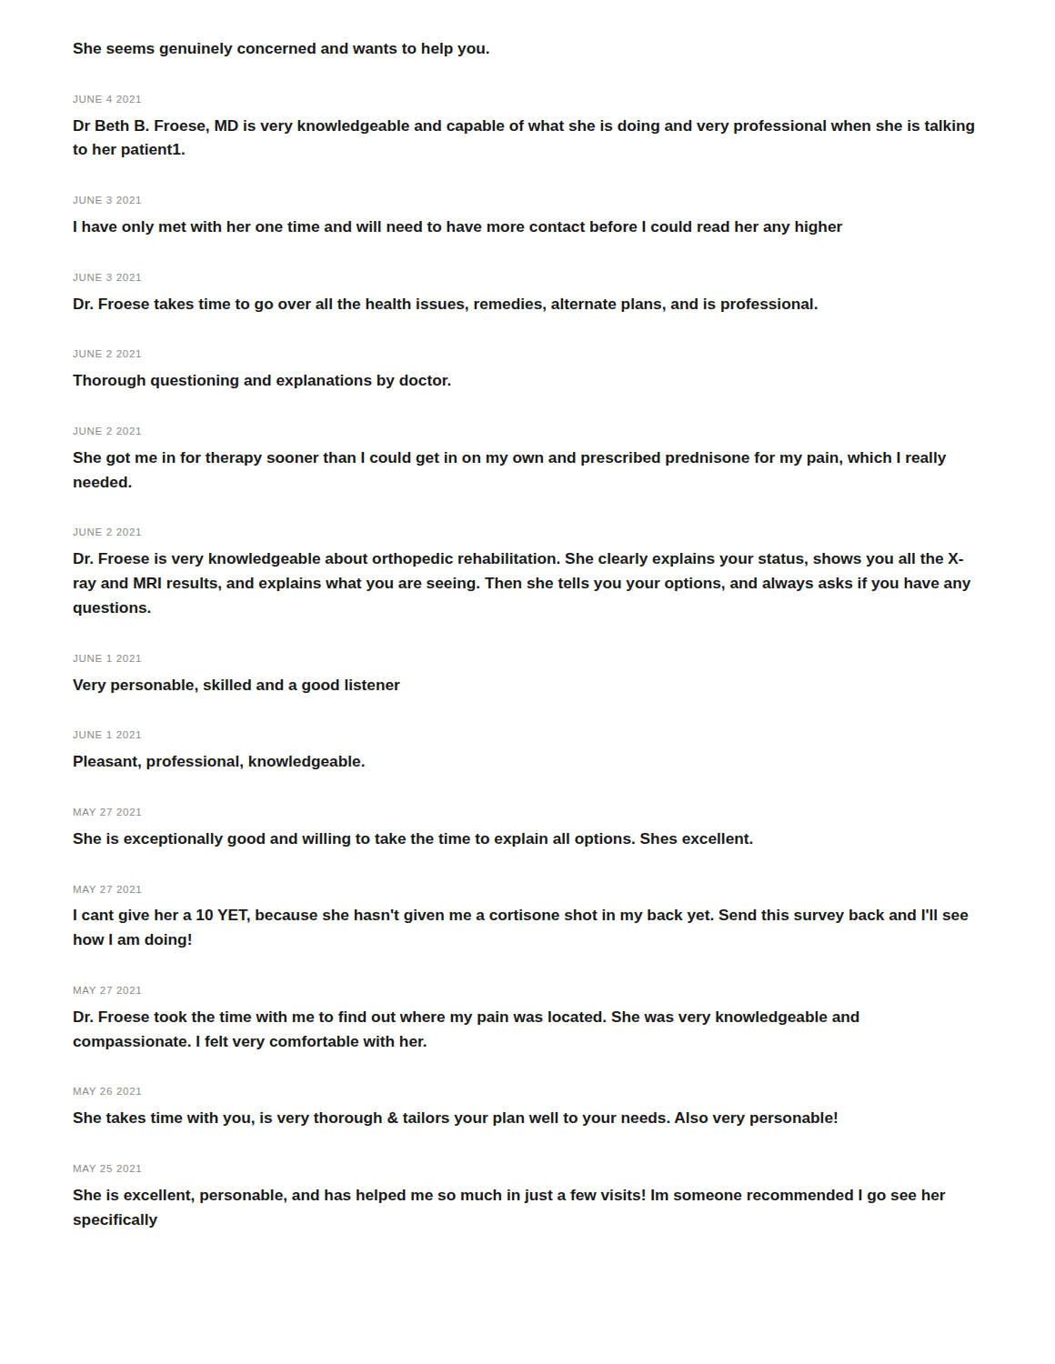She seems genuinely concerned and wants to help you.
June 4 2021
Dr Beth B. Froese, MD is very knowledgeable and capable of what she is doing and very professional when she is talking to her patient1.
June 3 2021
I have only met with her one time and will need to have more contact before I could read her any higher
June 3 2021
Dr. Froese takes time to go over all the health issues, remedies, alternate plans, and is professional.
June 2 2021
Thorough questioning and explanations by doctor.
June 2 2021
She got me in for therapy sooner than I could get in on my own and prescribed prednisone for my pain, which I really needed.
June 2 2021
Dr. Froese is very knowledgeable about orthopedic rehabilitation. She clearly explains your status, shows you all the X-ray and MRI results, and explains what you are seeing. Then she tells you your options, and always asks if you have any questions.
June 1 2021
Very personable, skilled and a good listener
June 1 2021
Pleasant, professional, knowledgeable.
May 27 2021
She is exceptionally good and willing to take the time to explain all options. Shes excellent.
May 27 2021
I cant give her a 10 YET, because she hasn't given me a cortisone shot in my back yet. Send this survey back and I'll see how I am doing!
May 27 2021
Dr. Froese took the time with me to find out where my pain was located. She was very knowledgeable and compassionate. I felt very comfortable with her.
May 26 2021
She takes time with you, is very thorough & tailors your plan well to your needs. Also very personable!
May 25 2021
She is excellent, personable, and has helped me so much in just a few visits! Im someone recommended I go see her specifically